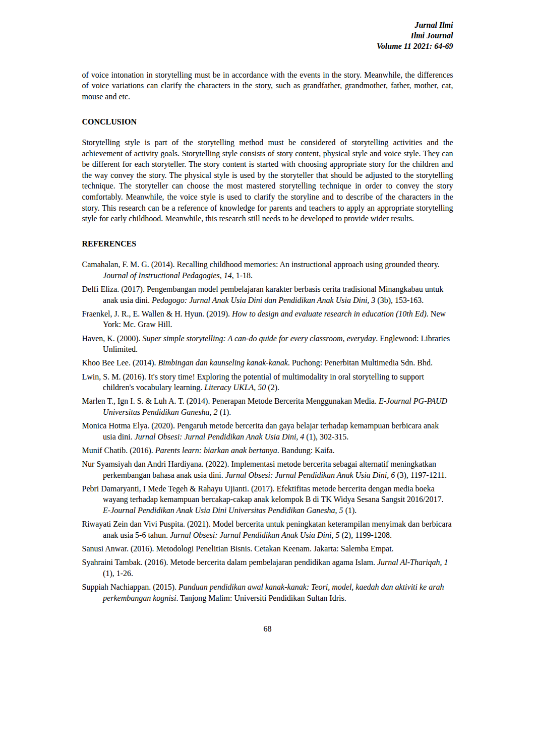Jurnal Ilmi Ilmi Journal Volume 11 2021: 64-69
of voice intonation in storytelling must be in accordance with the events in the story. Meanwhile, the differences of voice variations can clarify the characters in the story, such as grandfather, grandmother, father, mother, cat, mouse and etc.
Conclusion
Storytelling style is part of the storytelling method must be considered of storytelling activities and the achievement of activity goals. Storytelling style consists of story content, physical style and voice style. They can be different for each storyteller. The story content is started with choosing appropriate story for the children and the way convey the story. The physical style is used by the storyteller that should be adjusted to the storytelling technique. The storyteller can choose the most mastered storytelling technique in order to convey the story comfortably. Meanwhile, the voice style is used to clarify the storyline and to describe of the characters in the story. This research can be a reference of knowledge for parents and teachers to apply an appropriate storytelling style for early childhood. Meanwhile, this research still needs to be developed to provide wider results.
References
Camahalan, F. M. G. (2014). Recalling childhood memories: An instructional approach using grounded theory. Journal of Instructional Pedagogies, 14, 1-18.
Delfi Eliza. (2017). Pengembangan model pembelajaran karakter berbasis cerita tradisional Minangkabau untuk anak usia dini. Pedagogo: Jurnal Anak Usia Dini dan Pendidikan Anak Usia Dini, 3 (3b), 153-163.
Fraenkel, J. R., E. Wallen & H. Hyun. (2019). How to design and evaluate research in education (10th Ed). New York: Mc. Graw Hill.
Haven, K. (2000). Super simple storytelling: A can-do quide for every classroom, everyday. Englewood: Libraries Unlimited.
Khoo Bee Lee. (2014). Bimbingan dan kaunseling kanak-kanak. Puchong: Penerbitan Multimedia Sdn. Bhd.
Lwin, S. M. (2016). It's story time! Exploring the potential of multimodality in oral storytelling to support children's vocabulary learning. Literacy UKLA, 50 (2).
Marlen T., Ign I. S. & Luh A. T. (2014). Penerapan Metode Bercerita Menggunakan Media. E-Journal PG-PAUD Universitas Pendidikan Ganesha, 2 (1).
Monica Hotma Elya. (2020). Pengaruh metode bercerita dan gaya belajar terhadap kemampuan berbicara anak usia dini. Jurnal Obsesi: Jurnal Pendidikan Anak Usia Dini, 4 (1), 302-315.
Munif Chatib. (2016). Parents learn: biarkan anak bertanya. Bandung: Kaifa.
Nur Syamsiyah dan Andri Hardiyana. (2022). Implementasi metode bercerita sebagai alternatif meningkatkan perkembangan bahasa anak usia dini. Jurnal Obsesi: Jurnal Pendidikan Anak Usia Dini, 6 (3), 1197-1211.
Pebri Damaryanti, I Mede Tegeh & Rahayu Ujianti. (2017). Efektifitas metode bercerita dengan media boeka wayang terhadap kemampuan bercakap-cakap anak kelompok B di TK Widya Sesana Sangsit 2016/2017. E-Journal Pendidikan Anak Usia Dini Universitas Pendidikan Ganesha, 5 (1).
Riwayati Zein dan Vivi Puspita. (2021). Model bercerita untuk peningkatan keterampilan menyimak dan berbicara anak usia 5-6 tahun. Jurnal Obsesi: Jurnal Pendidikan Anak Usia Dini, 5 (2), 1199-1208.
Sanusi Anwar. (2016). Metodologi Penelitian Bisnis. Cetakan Keenam. Jakarta: Salemba Empat.
Syahraini Tambak. (2016). Metode bercerita dalam pembelajaran pendidikan agama Islam. Jurnal Al-Thariqah, 1 (1), 1-26.
Suppiah Nachiappan. (2015). Panduan pendidikan awal kanak-kanak: Teori, model, kaedah dan aktiviti ke arah perkembangan kognisi. Tanjong Malim: Universiti Pendidikan Sultan Idris.
68